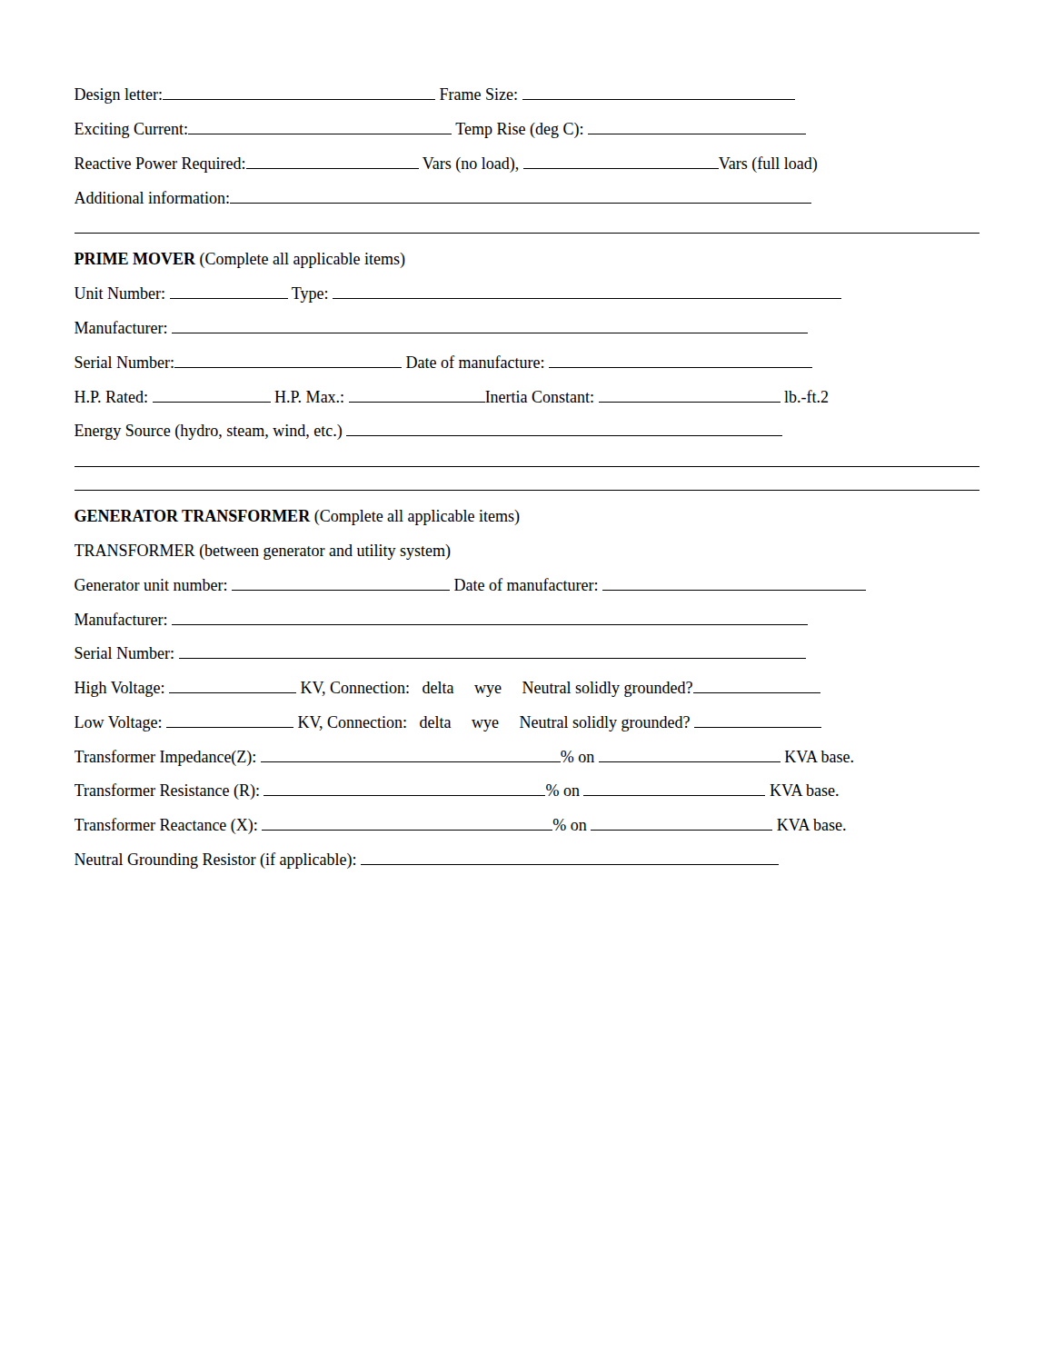Design letter: Frame Size:
Exciting Current: Temp Rise (deg C):
Reactive Power Required: Vars (no load), Vars (full load)
Additional information:
PRIME MOVER
(Complete all applicable items)
Unit Number: Type:
Manufacturer:
Serial Number: Date of manufacture:
H.P. Rated: H.P. Max.: Inertia Constant: lb.-ft.2
Energy Source (hydro, steam, wind, etc.)
GENERATOR TRANSFORMER
(Complete all applicable items)
TRANSFORMER (between generator and utility system)
Generator unit number: Date of manufacturer:
Manufacturer:
Serial Number:
High Voltage: KV, Connection: delta wye Neutral solidly grounded?
Low Voltage: KV, Connection: delta wye Neutral solidly grounded?
Transformer Impedance(Z): % on KVA base.
Transformer Resistance (R): % on KVA base.
Transformer Reactance (X): % on KVA base.
Neutral Grounding Resistor (if applicable):